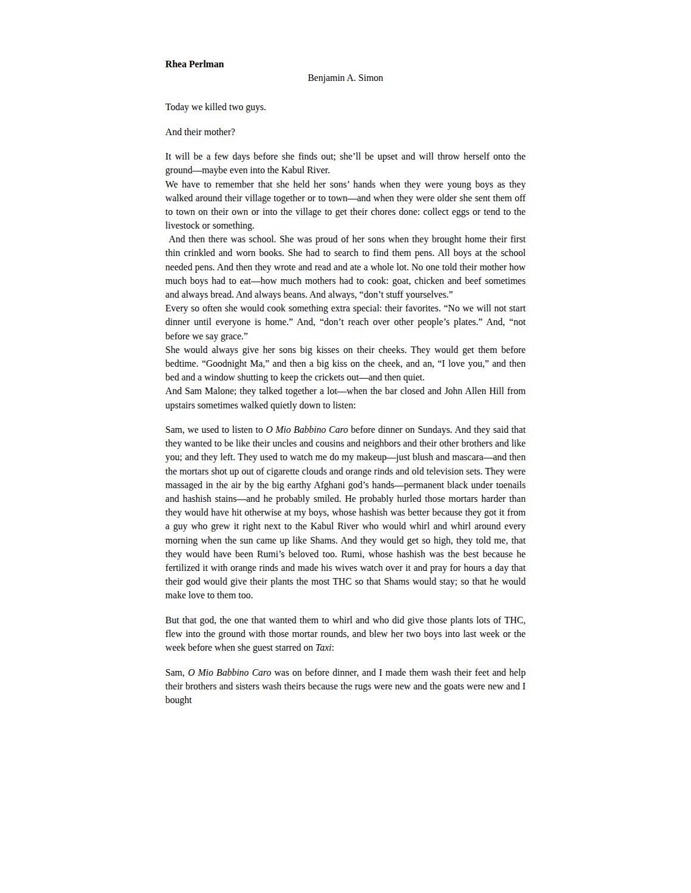Rhea Perlman
Benjamin A. Simon
Today we killed two guys.
And their mother?
It will be a few days before she finds out; she’ll be upset and will throw herself onto the ground—maybe even into the Kabul River.
We have to remember that she held her sons’ hands when they were young boys as they walked around their village together or to town—and when they were older she sent them off to town on their own or into the village to get their chores done: collect eggs or tend to the livestock or something.
And then there was school. She was proud of her sons when they brought home their first thin crinkled and worn books. She had to search to find them pens. All boys at the school needed pens. And then they wrote and read and ate a whole lot. No one told their mother how much boys had to eat—how much mothers had to cook: goat, chicken and beef sometimes and always bread. And always beans. And always, “don’t stuff yourselves.”
Every so often she would cook something extra special: their favorites. “No we will not start dinner until everyone is home.” And, “don’t reach over other people’s plates.” And, “not before we say grace.”
She would always give her sons big kisses on their cheeks. They would get them before bedtime. “Goodnight Ma,” and then a big kiss on the cheek, and an, “I love you,” and then bed and a window shutting to keep the crickets out—and then quiet.
And Sam Malone; they talked together a lot—when the bar closed and John Allen Hill from upstairs sometimes walked quietly down to listen:
Sam, we used to listen to O Mio Babbino Caro before dinner on Sundays. And they said that they wanted to be like their uncles and cousins and neighbors and their other brothers and like you; and they left. They used to watch me do my makeup—just blush and mascara—and then the mortars shot up out of cigarette clouds and orange rinds and old television sets. They were massaged in the air by the big earthy Afghani god’s hands—permanent black under toenails and hashish stains—and he probably smiled. He probably hurled those mortars harder than they would have hit otherwise at my boys, whose hashish was better because they got it from a guy who grew it right next to the Kabul River who would whirl and whirl around every morning when the sun came up like Shams. And they would get so high, they told me, that they would have been Rumi’s beloved too. Rumi, whose hashish was the best because he fertilized it with orange rinds and made his wives watch over it and pray for hours a day that their god would give their plants the most THC so that Shams would stay; so that he would make love to them too.
But that god, the one that wanted them to whirl and who did give those plants lots of THC, flew into the ground with those mortar rounds, and blew her two boys into last week or the week before when she guest starred on Taxi:
Sam, O Mio Babbino Caro was on before dinner, and I made them wash their feet and help their brothers and sisters wash theirs because the rugs were new and the goats were new and I bought